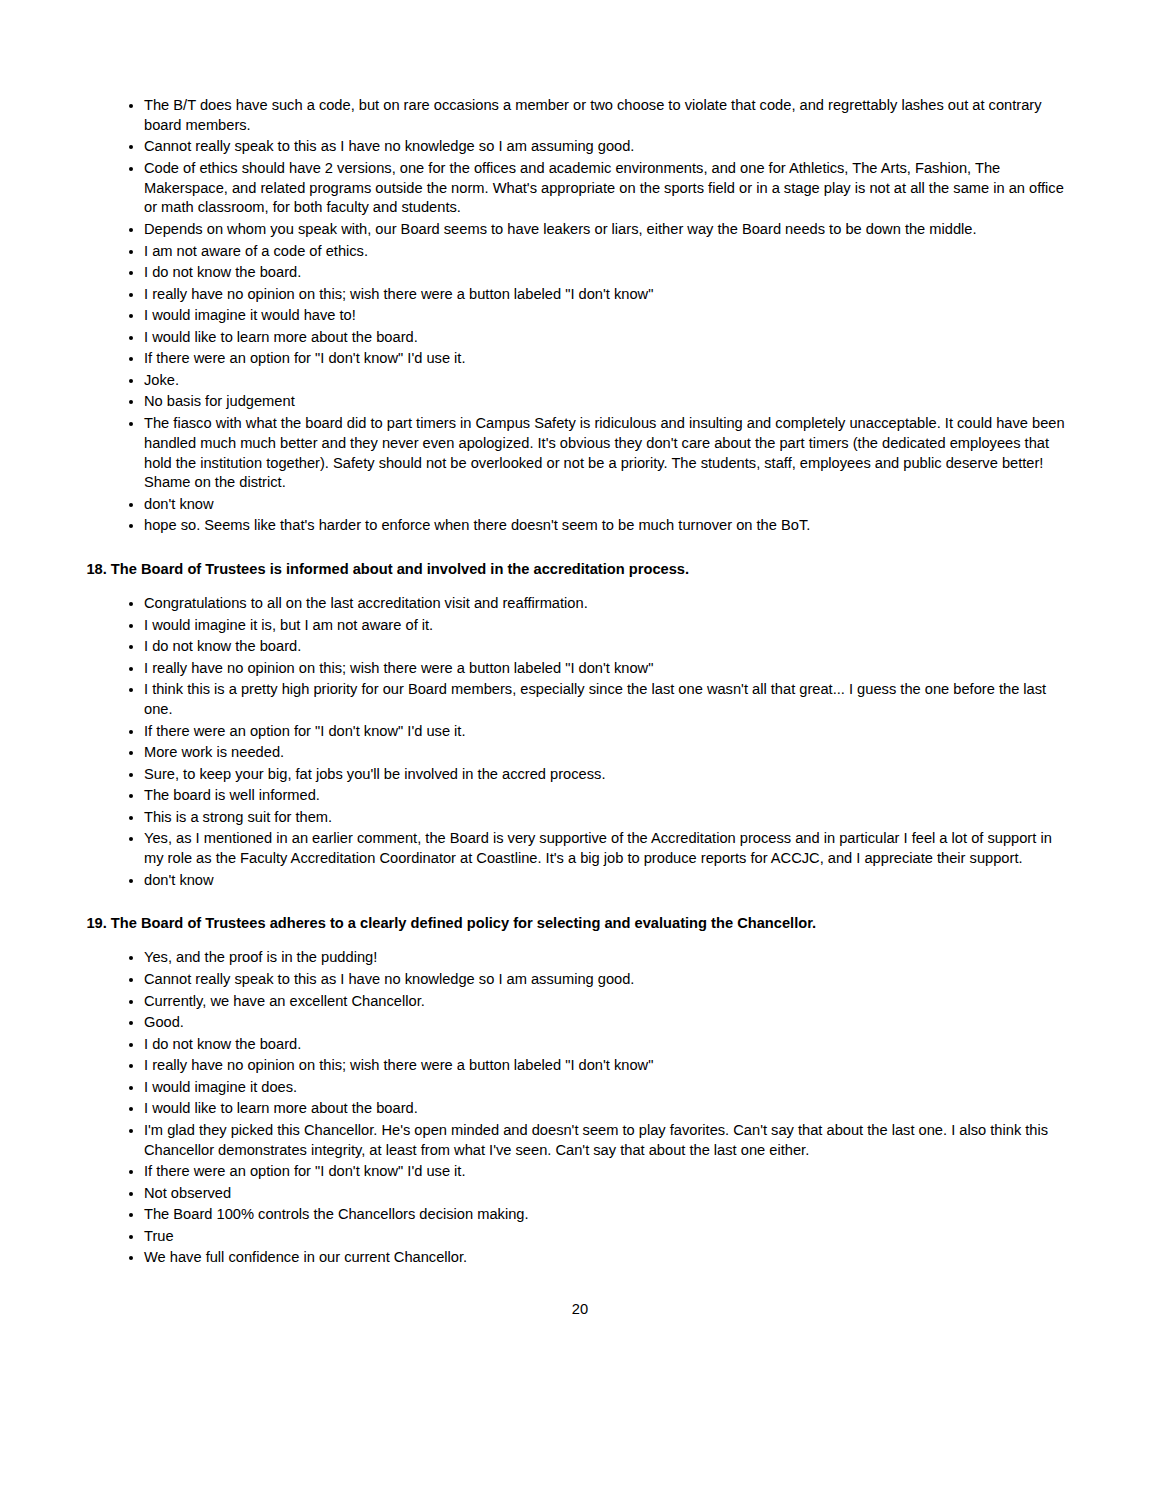The B/T does have such a code, but on rare occasions a member or two choose to violate that code, and regrettably lashes out at contrary board members.
Cannot really speak to this as I have no knowledge so I am assuming good.
Code of ethics should have 2 versions, one for the offices and academic environments, and one for Athletics, The Arts, Fashion, The Makerspace, and related programs outside the norm. What's appropriate on the sports field or in a stage play is not at all the same in an office or math classroom, for both faculty and students.
Depends on whom you speak with, our Board seems to have leakers or liars, either way the Board needs to be down the middle.
I am not aware of a code of ethics.
I do not know the board.
I really have no opinion on this; wish there were a button labeled "I don't know"
I would imagine it would have to!
I would like to learn more about the board.
If there were an option for "I don't know" I'd use it.
Joke.
No basis for judgement
The fiasco with what the board did to part timers in Campus Safety is ridiculous and insulting and completely unacceptable. It could have been handled much much better and they never even apologized. It's obvious they don't care about the part timers (the dedicated employees that hold the institution together). Safety should not be overlooked or not be a priority. The students, staff, employees and public deserve better! Shame on the district.
don't know
hope so. Seems like that's harder to enforce when there doesn't seem to be much turnover on the BoT.
18. The Board of Trustees is informed about and involved in the accreditation process.
Congratulations to all on the last accreditation visit and reaffirmation.
I would imagine it is, but I am not aware of it.
I do not know the board.
I really have no opinion on this; wish there were a button labeled "I don't know"
I think this is a pretty high priority for our Board members, especially since the last one wasn't all that great... I guess the one before the last one.
If there were an option for "I don't know" I'd use it.
More work is needed.
Sure, to keep your big, fat jobs you'll be involved in the accred process.
The board is well informed.
This is a strong suit for them.
Yes, as I mentioned in an earlier comment, the Board is very supportive of the Accreditation process and in particular I feel a lot of support in my role as the Faculty Accreditation Coordinator at Coastline. It's a big job to produce reports for ACCJC, and I appreciate their support.
don't know
19. The Board of Trustees adheres to a clearly defined policy for selecting and evaluating the Chancellor.
Yes, and the proof is in the pudding!
Cannot really speak to this as I have no knowledge so I am assuming good.
Currently, we have an excellent Chancellor.
Good.
I do not know the board.
I really have no opinion on this; wish there were a button labeled "I don't know"
I would imagine it does.
I would like to learn more about the board.
I'm glad they picked this Chancellor. He's open minded and doesn't seem to play favorites. Can't say that about the last one. I also think this Chancellor demonstrates integrity, at least from what I've seen. Can't say that about the last one either.
If there were an option for "I don't know" I'd use it.
Not observed
The Board 100% controls the Chancellors decision making.
True
We have full confidence in our current Chancellor.
20